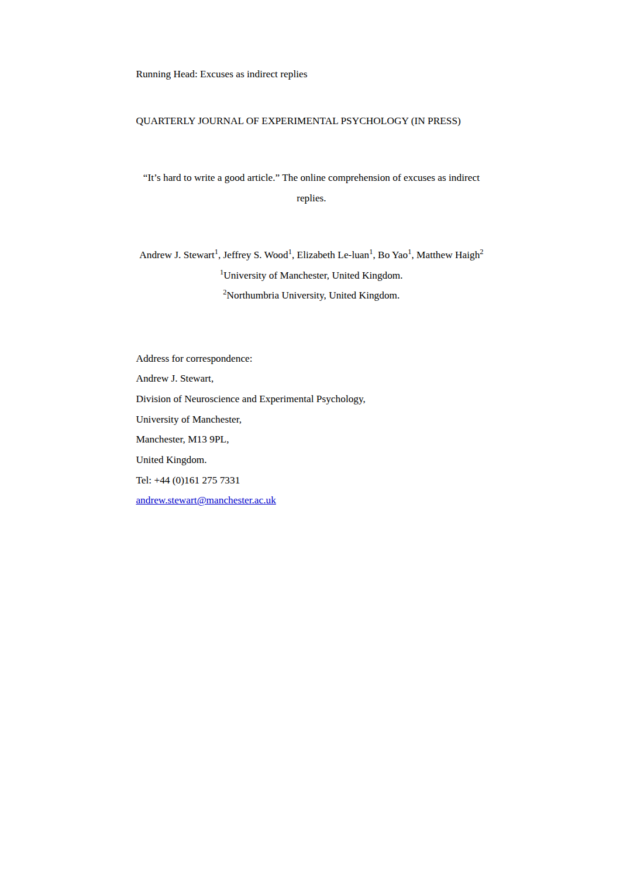Running Head: Excuses as indirect replies
QUARTERLY JOURNAL OF EXPERIMENTAL PSYCHOLOGY (IN PRESS)
“It’s hard to write a good article.” The online comprehension of excuses as indirect replies.
Andrew J. Stewart1, Jeffrey S. Wood1, Elizabeth Le-luan1, Bo Yao1, Matthew Haigh2
1University of Manchester, United Kingdom.
2Northumbria University, United Kingdom.
Address for correspondence:
Andrew J. Stewart,
Division of Neuroscience and Experimental Psychology,
University of Manchester,
Manchester, M13 9PL,
United Kingdom.
Tel: +44 (0)161 275 7331
andrew.stewart@manchester.ac.uk